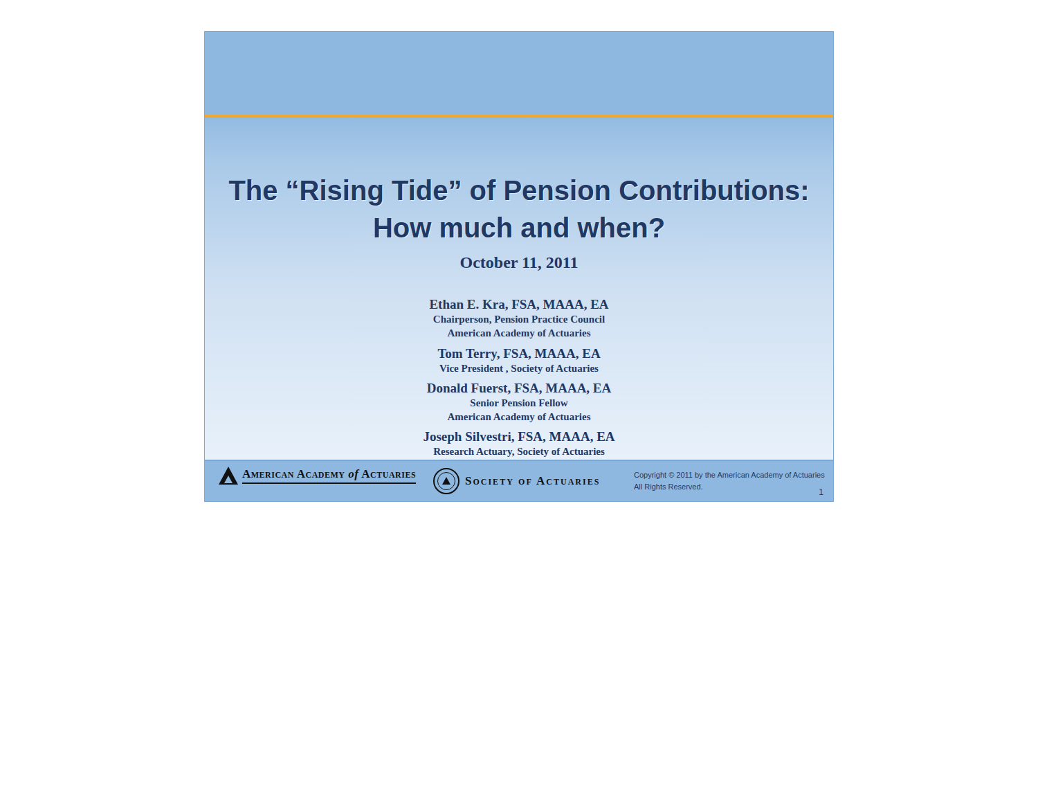The “Rising Tide” of Pension Contributions:
How much and when?
October 11, 2011
Ethan E. Kra, FSA, MAAA, EA
Chairperson, Pension Practice Council
American Academy of Actuaries
Tom Terry, FSA, MAAA, EA
Vice President , Society of Actuaries
Donald Fuerst, FSA, MAAA, EA
Senior Pension Fellow
American Academy of Actuaries
Joseph Silvestri, FSA, MAAA, EA
Research Actuary, Society of Actuaries
American Academy of Actuaries
Society of Actuaries
Copyright © 2011 by the American Academy of Actuaries
All Rights Reserved.
1